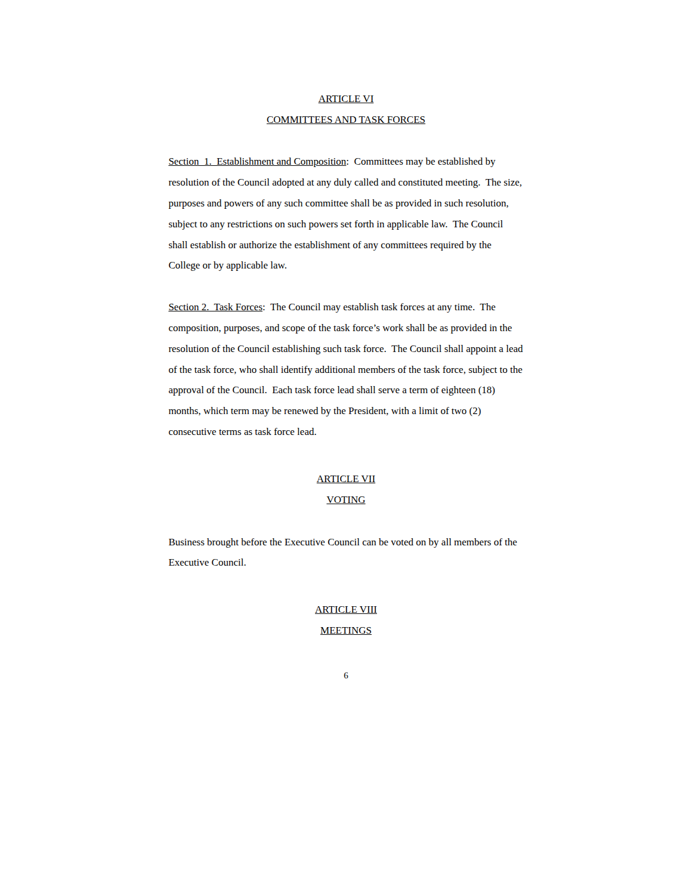ARTICLE VI
COMMITTEES AND TASK FORCES
Section 1. Establishment and Composition: Committees may be established by resolution of the Council adopted at any duly called and constituted meeting. The size, purposes and powers of any such committee shall be as provided in such resolution, subject to any restrictions on such powers set forth in applicable law. The Council shall establish or authorize the establishment of any committees required by the College or by applicable law.
Section 2. Task Forces: The Council may establish task forces at any time. The composition, purposes, and scope of the task force’s work shall be as provided in the resolution of the Council establishing such task force. The Council shall appoint a lead of the task force, who shall identify additional members of the task force, subject to the approval of the Council. Each task force lead shall serve a term of eighteen (18) months, which term may be renewed by the President, with a limit of two (2) consecutive terms as task force lead.
ARTICLE VII
VOTING
Business brought before the Executive Council can be voted on by all members of the Executive Council.
ARTICLE VIII
MEETINGS
6